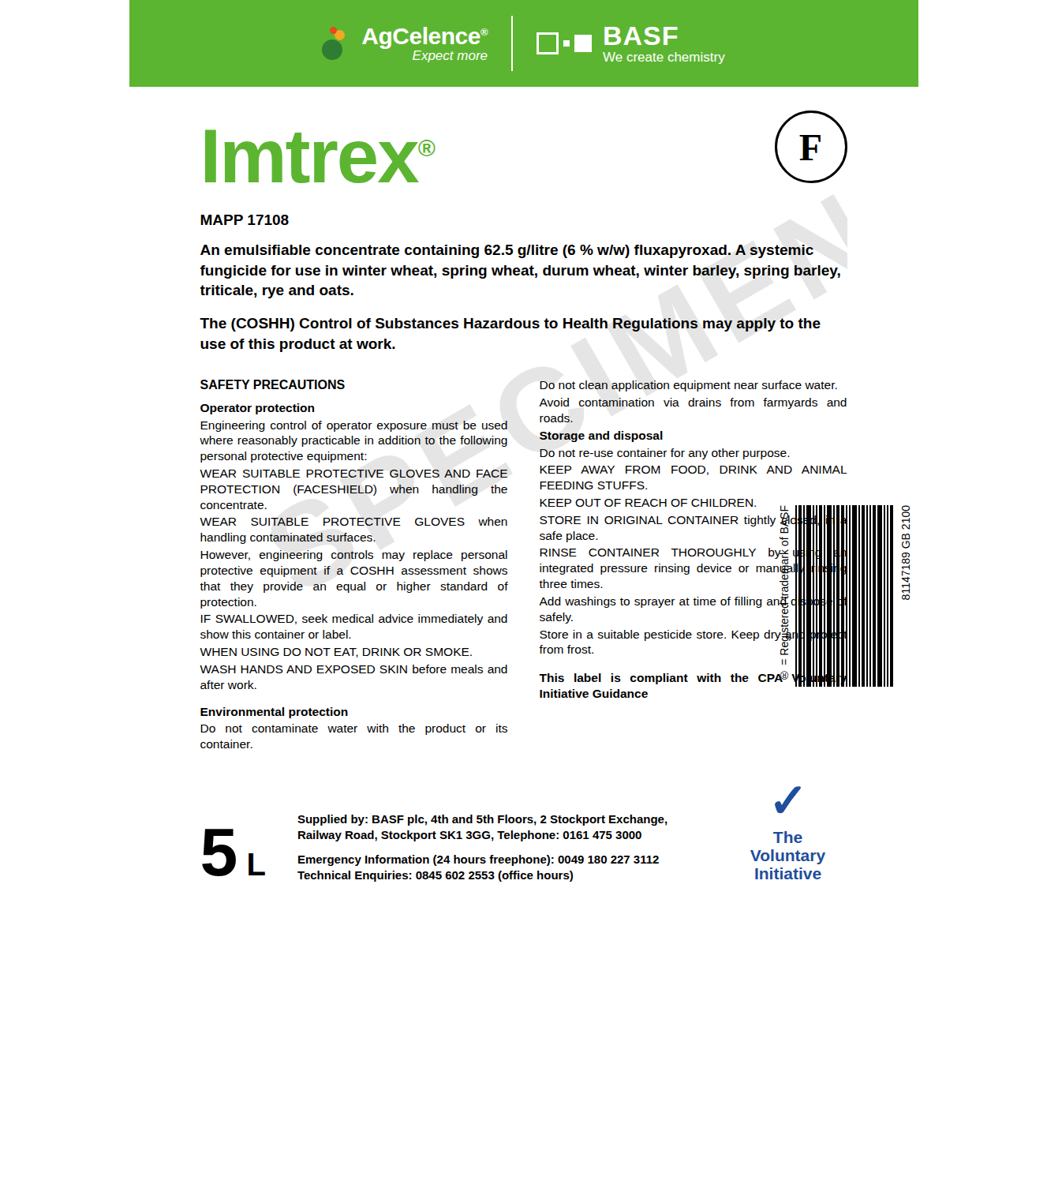AgCelence®
Expect more
BASF
We create chemistry
SPECIMEN
F
Imtrex®
MAPP 17108
An emulsifiable concentrate containing 62.5 g/litre (6 % w/w) fluxapyroxad. A systemic fungicide for use in winter wheat, spring wheat, durum wheat, winter barley, spring barley, triticale, rye and oats.
The (COSHH) Control of Substances Hazardous to Health Regulations may apply to the use of this product at work.
SAFETY PRECAUTIONS
Operator protection
Engineering control of operator exposure must be used where reasonably practicable in addition to the following personal protective equipment:
WEAR SUITABLE PROTECTIVE GLOVES AND FACE PROTECTION (FACESHIELD) when handling the concentrate.
WEAR SUITABLE PROTECTIVE GLOVES when handling contaminated surfaces.
However, engineering controls may replace personal protective equipment if a COSHH assessment shows that they provide an equal or higher standard of protection.
IF SWALLOWED, seek medical advice immediately and show this container or label.
WHEN USING DO NOT EAT, DRINK OR SMOKE.
WASH HANDS AND EXPOSED SKIN before meals and after work.
Environmental protection
Do not contaminate water with the product or its container.
Do not clean application equipment near surface water.
Avoid contamination via drains from farmyards and roads.
Storage and disposal
Do not re-use container for any other purpose.
KEEP AWAY FROM FOOD, DRINK AND ANIMAL FEEDING STUFFS.
KEEP OUT OF REACH OF CHILDREN.
STORE IN ORIGINAL CONTAINER tightly closed, in a safe place.
RINSE CONTAINER THOROUGHLY by using an integrated pressure rinsing device or manually rinsing three times.
Add washings to sprayer at time of filling and dispose of safely.
Store in a suitable pesticide store. Keep dry and protect from frost.
This label is compliant with the CPA Voluntary Initiative Guidance
5 L
Supplied by: BASF plc, 4th and 5th Floors, 2 Stockport Exchange, Railway Road, Stockport SK1 3GG, Telephone: 0161 475 3000
Emergency Information (24 hours freephone): 0049 180 227 3112
Technical Enquiries: 0845 602 2553 (office hours)
✓
The
Voluntary
Initiative
® = Registered trademark of BASF
81147189 GB 2100